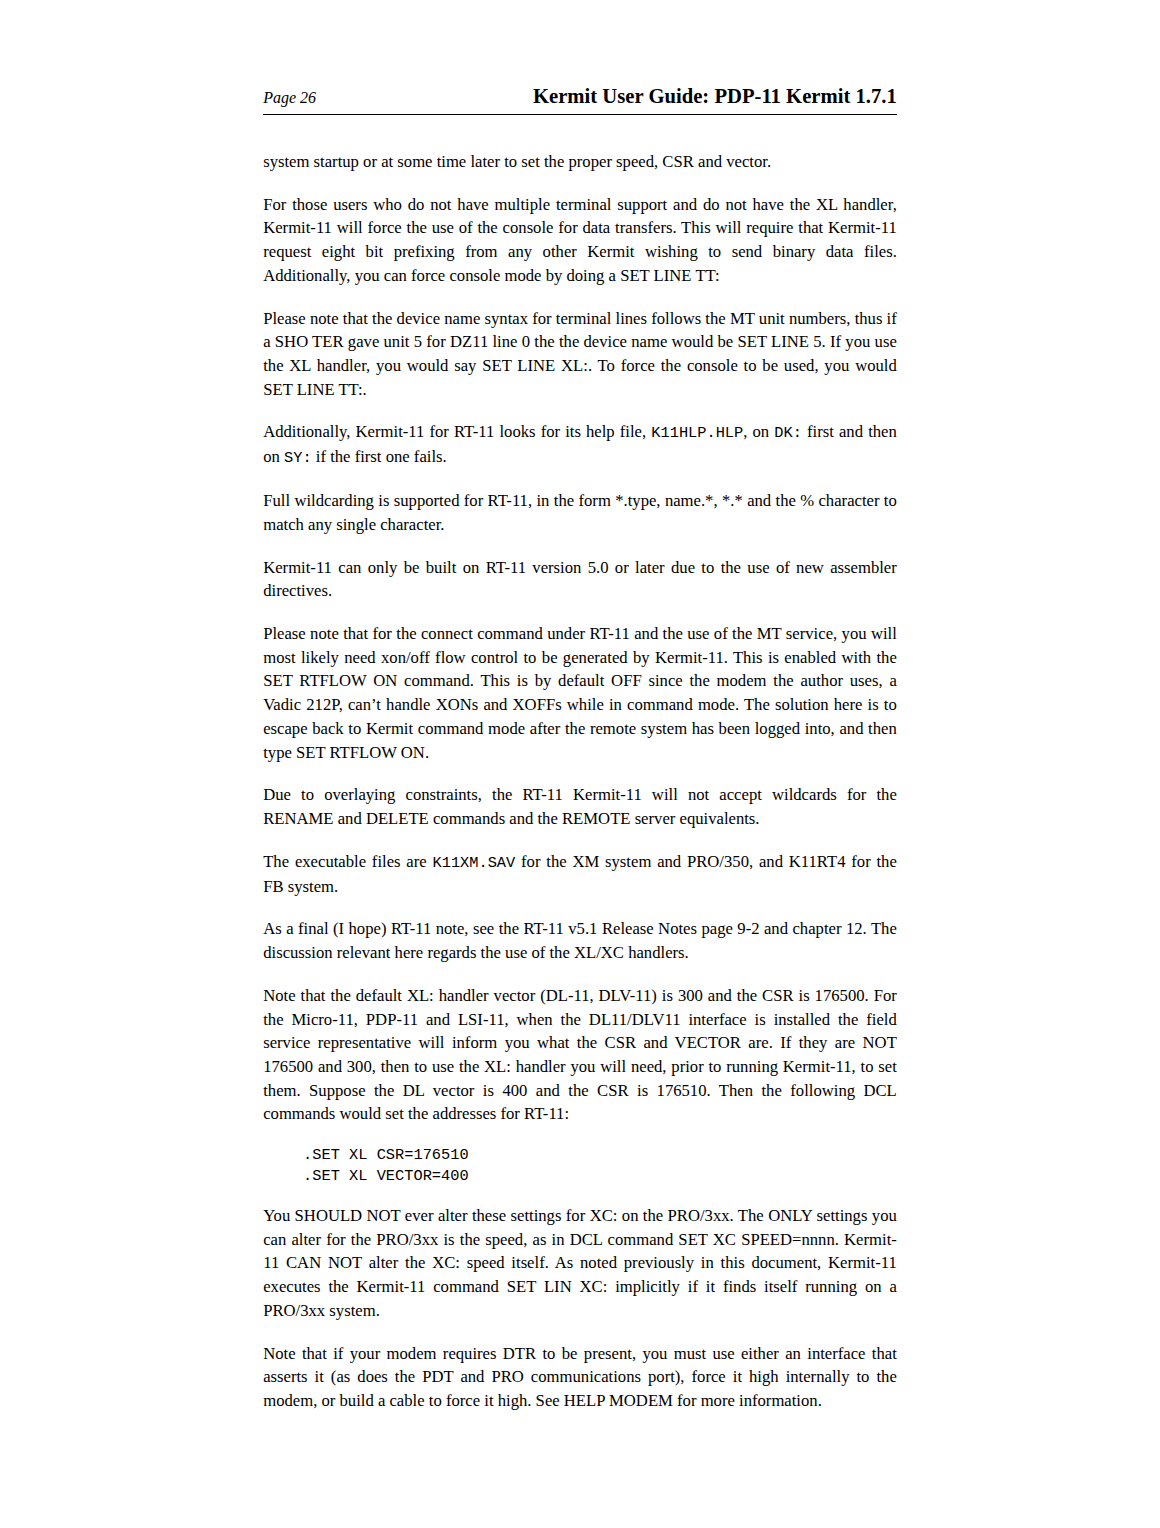Page 26
Kermit User Guide: PDP-11 Kermit 1.7.1
system startup or at some time later to set the proper speed, CSR and vector.
For those users who do not have multiple terminal support and do not have the XL handler, Kermit-11 will force the use of the console for data transfers. This will require that Kermit-11 request eight bit prefixing from any other Kermit wishing to send binary data files. Additionally, you can force console mode by doing a SET LINE TT:
Please note that the device name syntax for terminal lines follows the MT unit numbers, thus if a SHO TER gave unit 5 for DZ11 line 0 the the device name would be SET LINE 5. If you use the XL handler, you would say SET LINE XL:. To force the console to be used, you would SET LINE TT:.
Additionally, Kermit-11 for RT-11 looks for its help file, K11HLP.HLP, on DK: first and then on SY: if the first one fails.
Full wildcarding is supported for RT-11, in the form *.type, name.*, *.* and the % character to match any single character.
Kermit-11 can only be built on RT-11 version 5.0 or later due to the use of new assembler directives.
Please note that for the connect command under RT-11 and the use of the MT service, you will most likely need xon/off flow control to be generated by Kermit-11. This is enabled with the SET RTFLOW ON command. This is by default OFF since the modem the author uses, a Vadic 212P, can’t handle XONs and XOFFs while in command mode. The solution here is to escape back to Kermit command mode after the remote system has been logged into, and then type SET RTFLOW ON.
Due to overlaying constraints, the RT-11 Kermit-11 will not accept wildcards for the RENAME and DELETE commands and the REMOTE server equivalents.
The executable files are K11XM.SAV for the XM system and PRO/350, and K11RT4 for the FB system.
As a final (I hope) RT-11 note, see the RT-11 v5.1 Release Notes page 9-2 and chapter 12. The discussion relevant here regards the use of the XL/XC handlers.
Note that the default XL: handler vector (DL-11, DLV-11) is 300 and the CSR is 176500. For the Micro-11, PDP-11 and LSI-11, when the DL11/DLV11 interface is installed the field service representative will inform you what the CSR and VECTOR are. If they are NOT 176500 and 300, then to use the XL: handler you will need, prior to running Kermit-11, to set them. Suppose the DL vector is 400 and the CSR is 176510. Then the following DCL commands would set the addresses for RT-11:
.SET XL CSR=176510
.SET XL VECTOR=400
You SHOULD NOT ever alter these settings for XC: on the PRO/3xx. The ONLY settings you can alter for the PRO/3xx is the speed, as in DCL command SET XC SPEED=nnnn. Kermit-11 CAN NOT alter the XC: speed itself. As noted previously in this document, Kermit-11 executes the Kermit-11 command SET LIN XC: implicitly if it finds itself running on a PRO/3xx system.
Note that if your modem requires DTR to be present, you must use either an interface that asserts it (as does the PDT and PRO communications port), force it high internally to the modem, or build a cable to force it high. See HELP MODEM for more information.